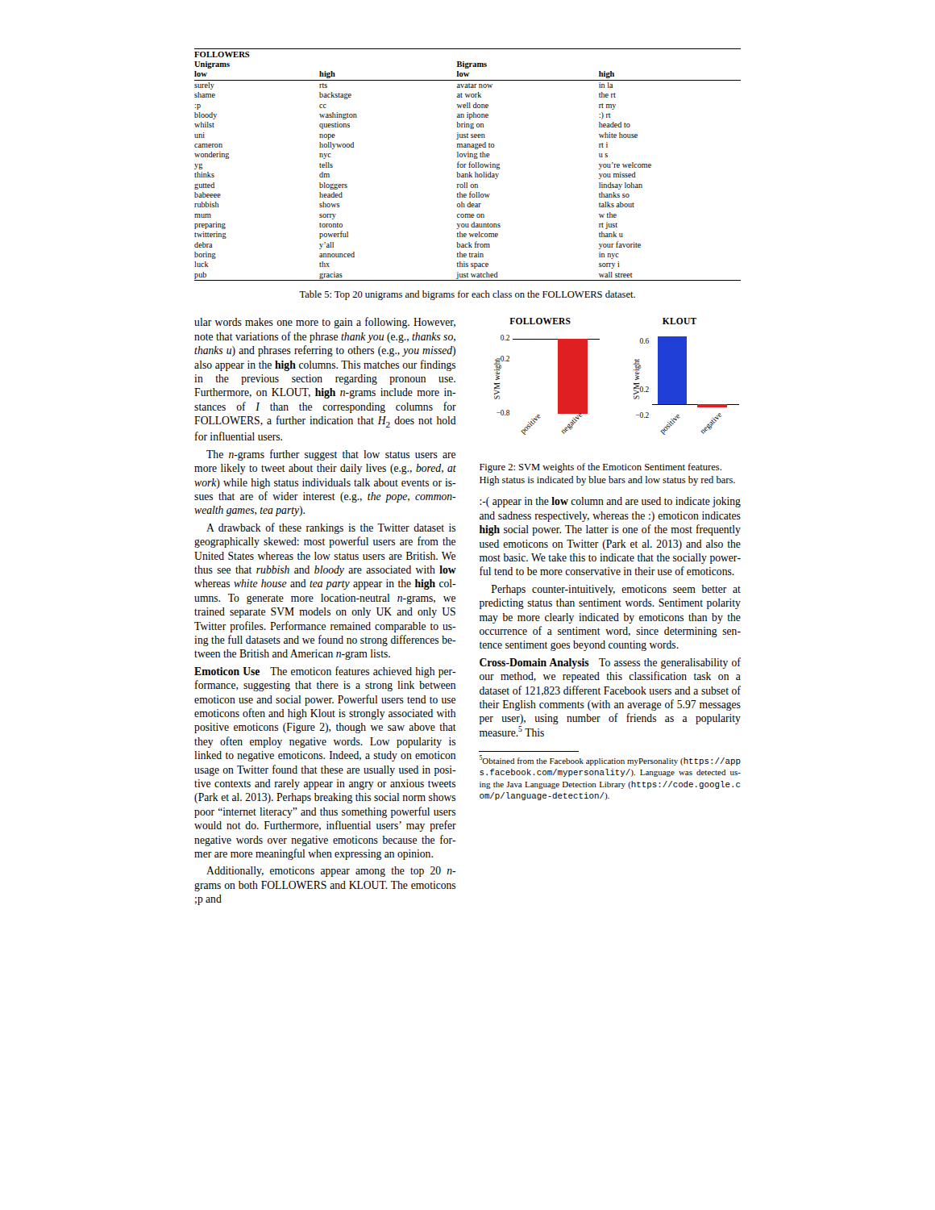Table 5: Top 20 unigrams and bigrams for each class on the FOLLOWERS dataset.
| FOLLOWERS |
| Unigrams | | Bigrams |
| low | high | | low | high |
| surely | rts | | avatar now | in la |
| shame | backstage | | at work | the rt |
| :p | cc | | well done | rt my |
| bloody | washington | | an iphone | :) rt |
| whilst | questions | | bring on | headed to |
| uni | nope | | just seen | white house |
| cameron | hollywood | | managed to | rt i |
| wondering | nyc | | loving the | u s |
| yg | tells | | for following | you’re welcome |
| thinks | dm | | bank holiday | you missed |
| gutted | bloggers | | roll on | lindsay lohan |
| babeeee | headed | | the follow | thanks so |
| rubbish | shows | | oh dear | talks about |
| mum | sorry | | come on | w the |
| preparing | toronto | | you dauntons | rt just |
| twittering | powerful | | the welcome | thank u |
| debra | y’all | | back from | your favorite |
| boring | announced | | the train | in nyc |
| luck | thx | | this space | sorry i |
| pub | gracias | | just watched | wall street |
ular words makes one more to gain a following. However, note that variations of the phrase thank you (e.g., thanks so, thanks u) and phrases referring to others (e.g., you missed) also appear in the high columns. This matches our findings in the previous section regarding pronoun use. Furthermore, on KLOUT, high n-grams include more instances of I than the corresponding columns for FOLLOWERS, a further indication that H2 does not hold for influential users.
The n-grams further suggest that low status users are more likely to tweet about their daily lives (e.g., bored, at work) while high status individuals talk about events or issues that are of wider interest (e.g., the pope, commonwealth games, tea party).
A drawback of these rankings is the Twitter dataset is geographically skewed: most powerful users are from the United States whereas the low status users are British. We thus see that rubbish and bloody are associated with low whereas white house and tea party appear in the high columns. To generate more location-neutral n-grams, we trained separate SVM models on only UK and only US Twitter profiles. Performance remained comparable to using the full datasets and we found no strong differences between the British and American n-gram lists.
Emoticon Use The emoticon features achieved high performance, suggesting that there is a strong link between emoticon use and social power. Powerful users tend to use emoticons often and high Klout is strongly associated with positive emoticons (Figure 2), though we saw above that they often employ negative words. Low popularity is linked to negative emoticons. Indeed, a study on emoticon usage on Twitter found that these are usually used in positive contexts and rarely appear in angry or anxious tweets (Park et al. 2013). Perhaps breaking this social norm shows poor “internet literacy” and thus something powerful users would not do. Furthermore, influential users’ may prefer negative words over negative emoticons because the former are more meaningful when expressing an opinion.
Additionally, emoticons appear among the top 20 n-grams on both FOLLOWERS and KLOUT. The emoticons ;p and
FOLLOWERS
SVM weight
0.2 −0.2 −0.8
positive negative
KLOUT
SVM weight
0.6 0.2 −0.2
positive negative
Figure 2: SVM weights of the Emoticon Sentiment features. High status is indicated by blue bars and low status by red bars.
:-( appear in the low column and are used to indicate joking and sadness respectively, whereas the :) emoticon indicates high social power. The latter is one of the most frequently used emoticons on Twitter (Park et al. 2013) and also the most basic. We take this to indicate that the socially powerful tend to be more conservative in their use of emoticons.
Perhaps counter-intuitively, emoticons seem better at predicting status than sentiment words. Sentiment polarity may be more clearly indicated by emoticons than by the occurrence of a sentiment word, since determining sentence sentiment goes beyond counting words.
Cross-Domain Analysis To assess the generalisability of our method, we repeated this classification task on a dataset of 121,823 different Facebook users and a subset of their English comments (with an average of 5.97 messages per user), using number of friends as a popularity measure.5 This
5Obtained from the Facebook application myPersonality (https://apps.facebook.com/mypersonality/). Language was detected using the Java Language Detection Library (https://code.google.com/p/language-detection/).